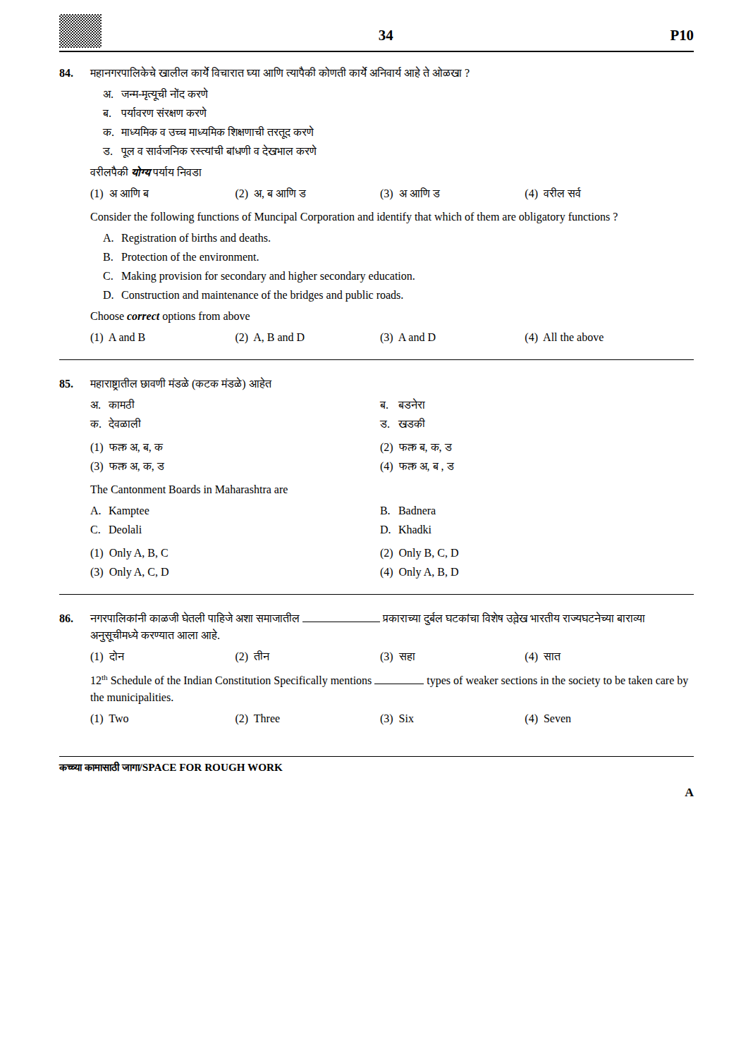34
P10
84.
महानगरपालिकेचे खालील कार्ये विचारात घ्या आणि त्यापैकी कोणती कार्ये अनिवार्य आहे ते ओळखा ?
अ. जन्म-मृत्यूची नोंद करणे
ब. पर्यावरण संरक्षण करणे
क. माध्यमिक व उच्च माध्यमिक शिक्षणाची तरतूद करणे
ड. पूल व सार्वजनिक रस्त्यांची बांधणी व देखभाल करणे
वरीलपैकी योग्य पर्याय निवडा
(1) अ आणि ब
(2) अ, ब आणि ड
(3) अ आणि ड
(4) वरील सर्व
Consider the following functions of Muncipal Corporation and identify that which of them are obligatory functions ?
A. Registration of births and deaths.
B. Protection of the environment.
C. Making provision for secondary and higher secondary education.
D. Construction and maintenance of the bridges and public roads.
Choose correct options from above
(1) A and B
(2) A, B and D
(3) A and D
(4) All the above
85.
महाराष्ट्रातील छावणी मंडळे (कटक मंडळे) आहेत
अ. कामठी
ब. बडनेरा
क. देवळाली
ड. खडकी
(1) फक्त अ, ब, क
(2) फक्त ब, क, ड
(3) फक्त अ, क, ड
(4) फक्त अ, ब , ड
The Cantonment Boards in Maharashtra are
A. Kamptee
B. Badnera
C. Deolali
D. Khadki
(1) Only A, B, C
(2) Only B, C, D
(3) Only A, C, D
(4) Only A, B, D
86.
नगरपालिकांनी काळजी घेतली पाहिजे अशा समाजातील प्रकाराच्या दुर्बल घटकांचा विशेष उल्लेख भारतीय राज्यघटनेच्या बाराव्या अनुसूचीमध्ये करण्यात आला आहे.
(1) दोन
(2) तीन
(3) सहा
(4) सात
12th Schedule of the Indian Constitution Specifically mentions types of weaker sections in the society to be taken care by the municipalities.
(1) Two
(2) Three
(3) Six
(4) Seven
कच्च्या कामासाठी जागा/SPACE FOR ROUGH WORK
A